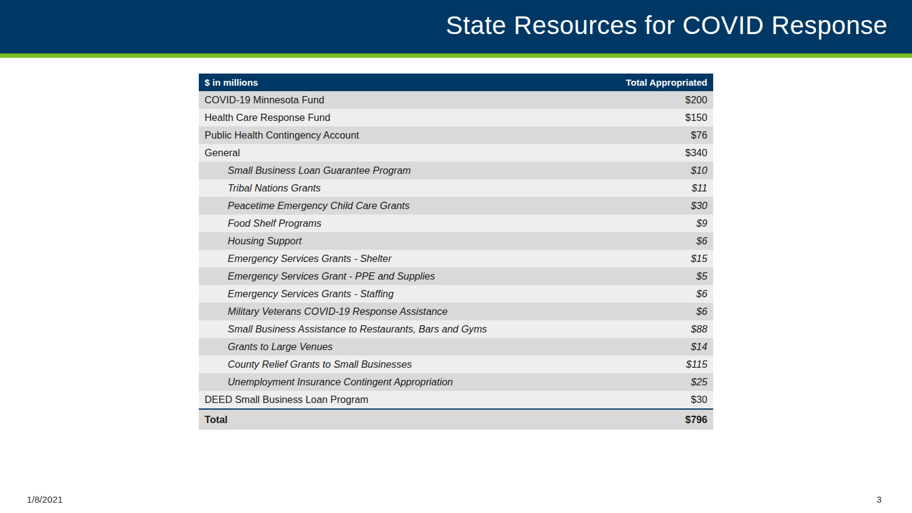State Resources for COVID Response
| $ in millions | Total Appropriated |
| --- | --- |
| COVID-19 Minnesota Fund | $200 |
| Health Care Response Fund | $150 |
| Public Health Contingency Account | $76 |
| General | $340 |
| Small Business Loan Guarantee Program | $10 |
| Tribal Nations Grants | $11 |
| Peacetime Emergency Child Care Grants | $30 |
| Food Shelf Programs | $9 |
| Housing Support | $6 |
| Emergency Services Grants - Shelter | $15 |
| Emergency Services Grant - PPE and Supplies | $5 |
| Emergency Services Grants - Staffing | $6 |
| Military Veterans COVID-19 Response Assistance | $6 |
| Small Business Assistance to Restaurants, Bars and Gyms | $88 |
| Grants to Large Venues | $14 |
| County Relief Grants to Small Businesses | $115 |
| Unemployment Insurance Contingent Appropriation | $25 |
| DEED Small Business Loan Program | $30 |
| Total | $796 |
1/8/2021
3